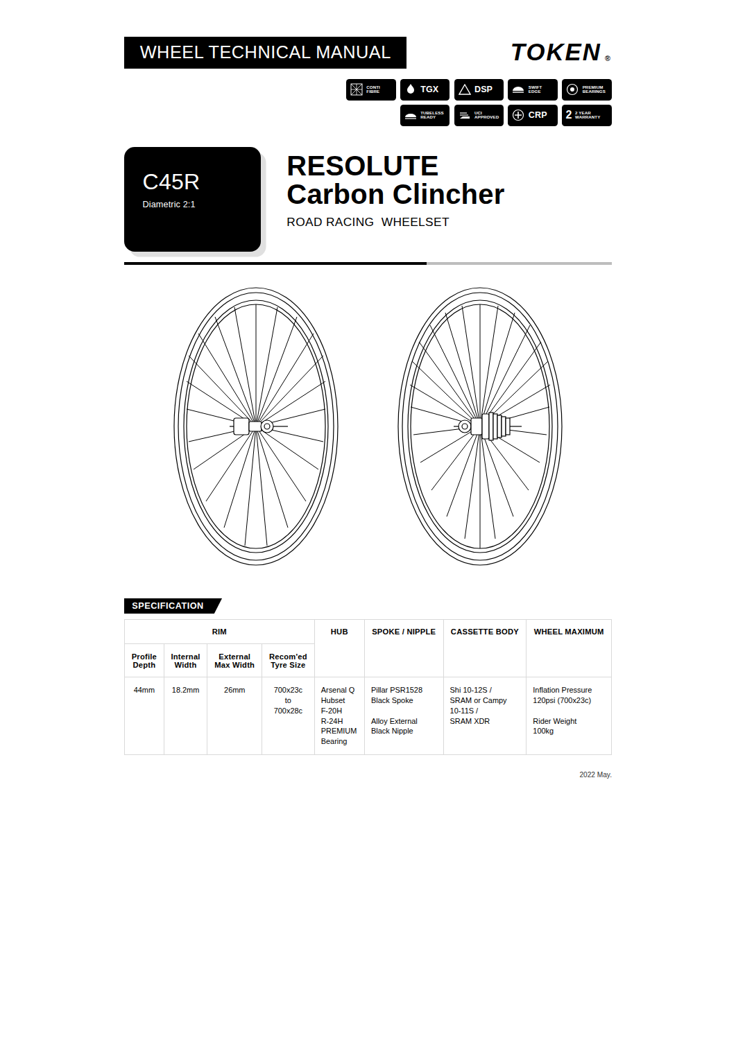WHEEL TECHNICAL MANUAL
TOKEN®
CONTI FIBRE
TgX
DSP
SWIFT EDGE
PREMIUM BEARINGS
TUBELESS READY
UCI APPROVED
CRP
2 2 YEAR WARRANTY
C45R
Diametric 2:1
RESOLUTE
Carbon Clincher
ROAD RACING WHEELSET
SPECIFICATION
| RIM | HUB | SPOKE / NIPPLE | CASSETTE BODY | WHEEL MAXIMUM |
| --- | --- | --- | --- | --- |
| Profile Depth | Internal Width | External Max Width | Recom'ed Tyre Size |
| 44mm | 18.2mm | 26mm | 700x23c to 700x28c | Arsenal Q Hubset F-20H R-24H PREMIUM Bearing | Pillar PSR1528 Black Spoke Alloy External Black Nipple | Shi 10-12S / SRAM or Campy 10-11S / SRAM XDR | Inflation Pressure 120psi (700x23c) Rider Weight 100kg |
2022 May.